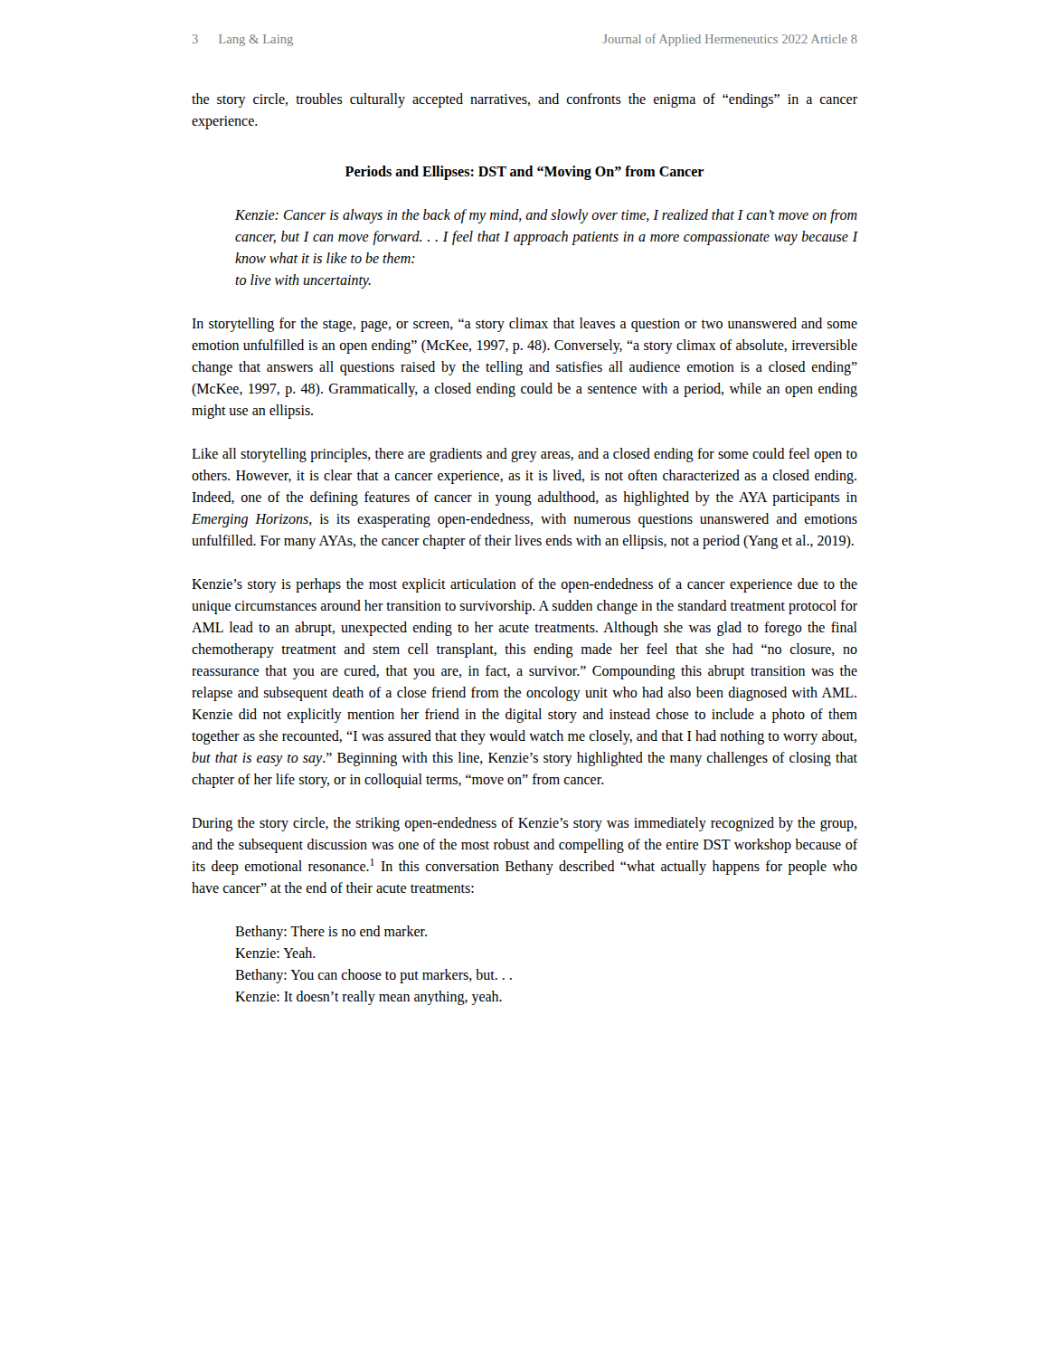3 Lang & Laing Journal of Applied Hermeneutics 2022 Article 8
the story circle, troubles culturally accepted narratives, and confronts the enigma of “endings” in a cancer experience.
Periods and Ellipses: DST and “Moving On” from Cancer
Kenzie: Cancer is always in the back of my mind, and slowly over time, I realized that I can’t move on from cancer, but I can move forward. . . I feel that I approach patients in a more compassionate way because I know what it is like to be them:
to live with uncertainty.
In storytelling for the stage, page, or screen, “a story climax that leaves a question or two unanswered and some emotion unfulfilled is an open ending” (McKee, 1997, p. 48). Conversely, “a story climax of absolute, irreversible change that answers all questions raised by the telling and satisfies all audience emotion is a closed ending” (McKee, 1997, p. 48). Grammatically, a closed ending could be a sentence with a period, while an open ending might use an ellipsis.
Like all storytelling principles, there are gradients and grey areas, and a closed ending for some could feel open to others. However, it is clear that a cancer experience, as it is lived, is not often characterized as a closed ending. Indeed, one of the defining features of cancer in young adulthood, as highlighted by the AYA participants in Emerging Horizons, is its exasperating open-endedness, with numerous questions unanswered and emotions unfulfilled. For many AYAs, the cancer chapter of their lives ends with an ellipsis, not a period (Yang et al., 2019).
Kenzie’s story is perhaps the most explicit articulation of the open-endedness of a cancer experience due to the unique circumstances around her transition to survivorship. A sudden change in the standard treatment protocol for AML lead to an abrupt, unexpected ending to her acute treatments. Although she was glad to forego the final chemotherapy treatment and stem cell transplant, this ending made her feel that she had “no closure, no reassurance that you are cured, that you are, in fact, a survivor.” Compounding this abrupt transition was the relapse and subsequent death of a close friend from the oncology unit who had also been diagnosed with AML. Kenzie did not explicitly mention her friend in the digital story and instead chose to include a photo of them together as she recounted, “I was assured that they would watch me closely, and that I had nothing to worry about, but that is easy to say.” Beginning with this line, Kenzie’s story highlighted the many challenges of closing that chapter of her life story, or in colloquial terms, “move on” from cancer.
During the story circle, the striking open-endedness of Kenzie’s story was immediately recognized by the group, and the subsequent discussion was one of the most robust and compelling of the entire DST workshop because of its deep emotional resonance.1 In this conversation Bethany described “what actually happens for people who have cancer” at the end of their acute treatments:
Bethany: There is no end marker.
Kenzie: Yeah.
Bethany: You can choose to put markers, but. . .
Kenzie: It doesn’t really mean anything, yeah.